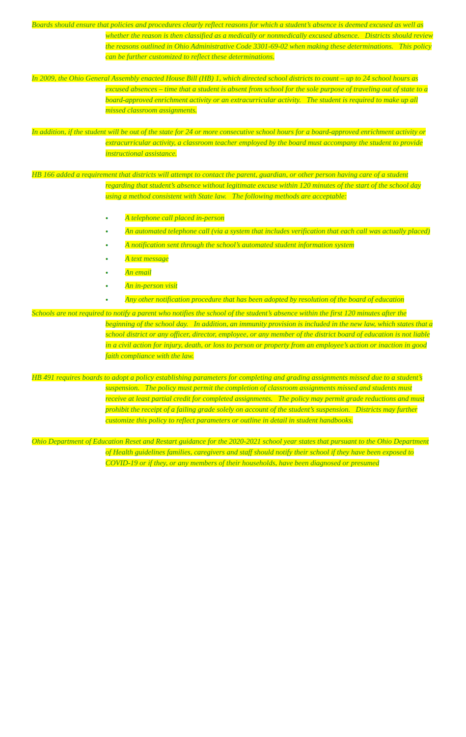Boards should ensure that policies and procedures clearly reflect reasons for which a student’s absence is deemed excused as well as whether the reason is then classified as a medically or nonmedically excused absence. Districts should review the reasons outlined in Ohio Administrative Code 3301-69-02 when making these determinations. This policy can be further customized to reflect these determinations.
In 2009, the Ohio General Assembly enacted House Bill (HB) 1, which directed school districts to count – up to 24 school hours as excused absences – time that a student is absent from school for the sole purpose of traveling out of state to a board-approved enrichment activity or an extracurricular activity. The student is required to make up all missed classroom assignments.
In addition, if the student will be out of the state for 24 or more consecutive school hours for a board-approved enrichment activity or extracurricular activity, a classroom teacher employed by the board must accompany the student to provide instructional assistance.
HB 166 added a requirement that districts will attempt to contact the parent, guardian, or other person having care of a student regarding that student’s absence without legitimate excuse within 120 minutes of the start of the school day using a method consistent with State law. The following methods are acceptable:
A telephone call placed in-person
An automated telephone call (via a system that includes verification that each call was actually placed)
A notification sent through the school’s automated student information system
A text message
An email
An in-person visit
Any other notification procedure that has been adopted by resolution of the board of education
Schools are not required to notify a parent who notifies the school of the student’s absence within the first 120 minutes after the beginning of the school day. In addition, an immunity provision is included in the new law, which states that a school district or any officer, director, employee, or any member of the district board of education is not liable in a civil action for injury, death, or loss to person or property from an employee’s action or inaction in good faith compliance with the law.
HB 491 requires boards to adopt a policy establishing parameters for completing and grading assignments missed due to a student’s suspension. The policy must permit the completion of classroom assignments missed and students must receive at least partial credit for completed assignments. The policy may permit grade reductions and must prohibit the receipt of a failing grade solely on account of the student’s suspension. Districts may further customize this policy to reflect parameters or outline in detail in student handbooks.
Ohio Department of Education Reset and Restart guidance for the 2020-2021 school year states that pursuant to the Ohio Department of Health guidelines families, caregivers and staff should notify their school if they have been exposed to COVID-19 or if they, or any members of their households, have been diagnosed or presumed